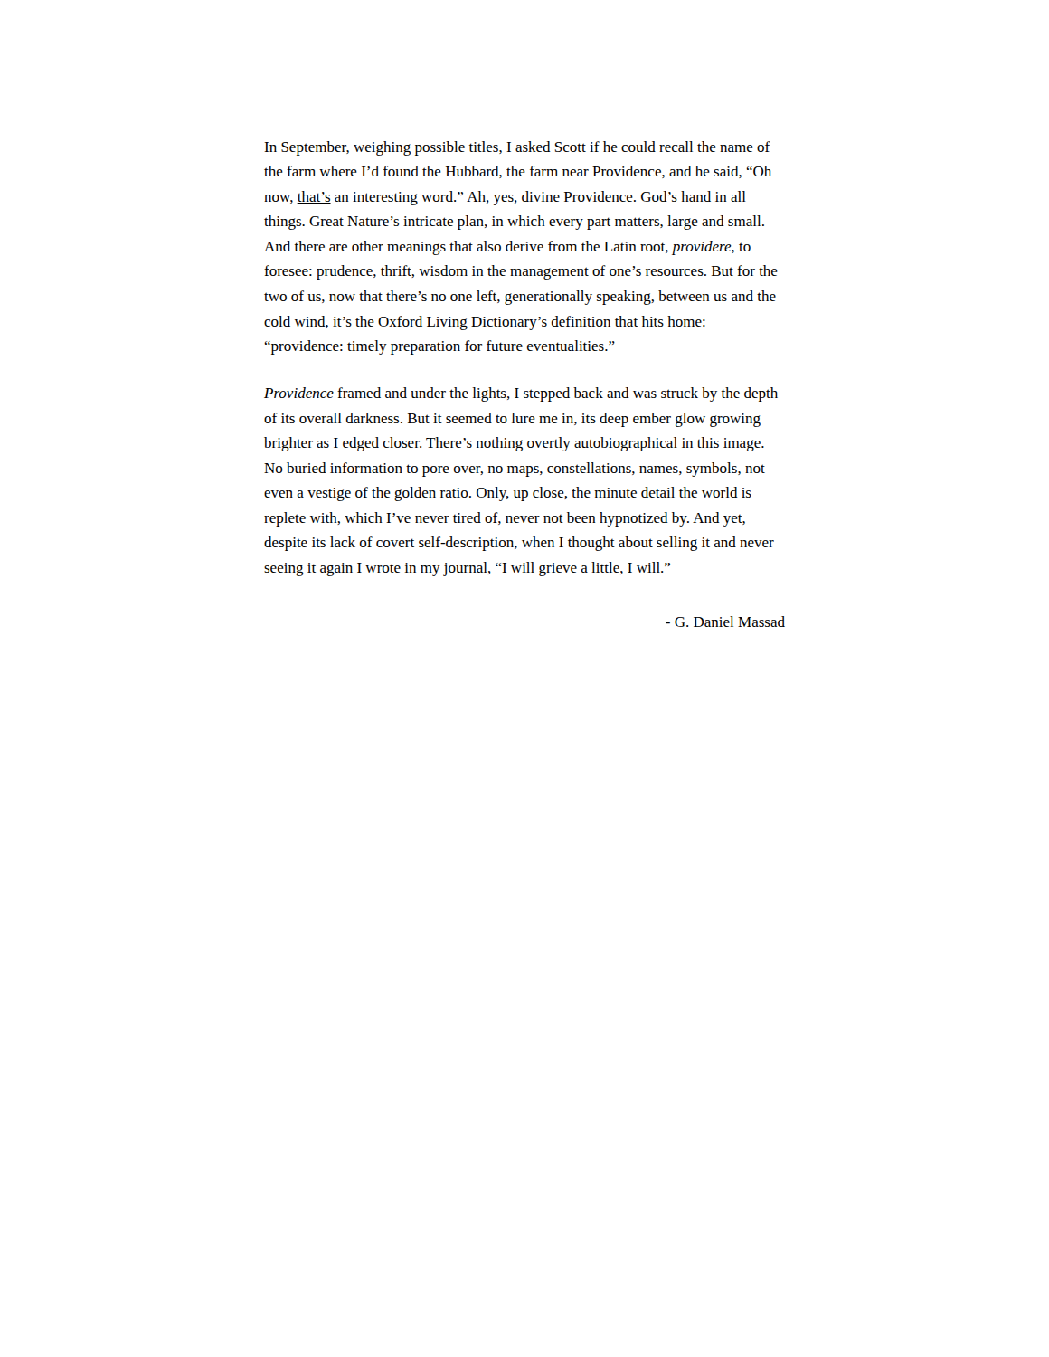In September, weighing possible titles, I asked Scott if he could recall the name of the farm where I’d found the Hubbard, the farm near Providence, and he said, “Oh now, that’s an interesting word.” Ah, yes, divine Providence. God’s hand in all things. Great Nature’s intricate plan, in which every part matters, large and small. And there are other meanings that also derive from the Latin root, providere, to foresee: prudence, thrift, wisdom in the management of one’s resources. But for the two of us, now that there’s no one left, generationally speaking, between us and the cold wind, it’s the Oxford Living Dictionary’s definition that hits home: “providence: timely preparation for future eventualities.”
Providence framed and under the lights, I stepped back and was struck by the depth of its overall darkness. But it seemed to lure me in, its deep ember glow growing brighter as I edged closer. There’s nothing overtly autobiographical in this image. No buried information to pore over, no maps, constellations, names, symbols, not even a vestige of the golden ratio. Only, up close, the minute detail the world is replete with, which I’ve never tired of, never not been hypnotized by. And yet, despite its lack of covert self-description, when I thought about selling it and never seeing it again I wrote in my journal, “I will grieve a little, I will.”
- G. Daniel Massad